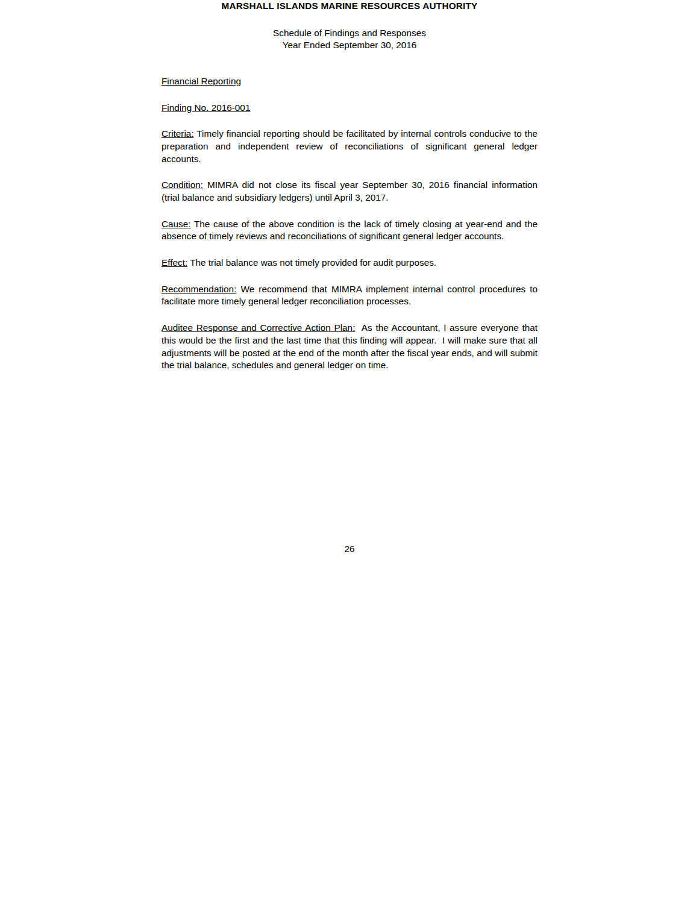MARSHALL ISLANDS MARINE RESOURCES AUTHORITY
Schedule of Findings and Responses
Year Ended September 30, 2016
Financial Reporting
Finding No. 2016-001
Criteria: Timely financial reporting should be facilitated by internal controls conducive to the preparation and independent review of reconciliations of significant general ledger accounts.
Condition: MIMRA did not close its fiscal year September 30, 2016 financial information (trial balance and subsidiary ledgers) until April 3, 2017.
Cause: The cause of the above condition is the lack of timely closing at year-end and the absence of timely reviews and reconciliations of significant general ledger accounts.
Effect: The trial balance was not timely provided for audit purposes.
Recommendation: We recommend that MIMRA implement internal control procedures to facilitate more timely general ledger reconciliation processes.
Auditee Response and Corrective Action Plan: As the Accountant, I assure everyone that this would be the first and the last time that this finding will appear. I will make sure that all adjustments will be posted at the end of the month after the fiscal year ends, and will submit the trial balance, schedules and general ledger on time.
26